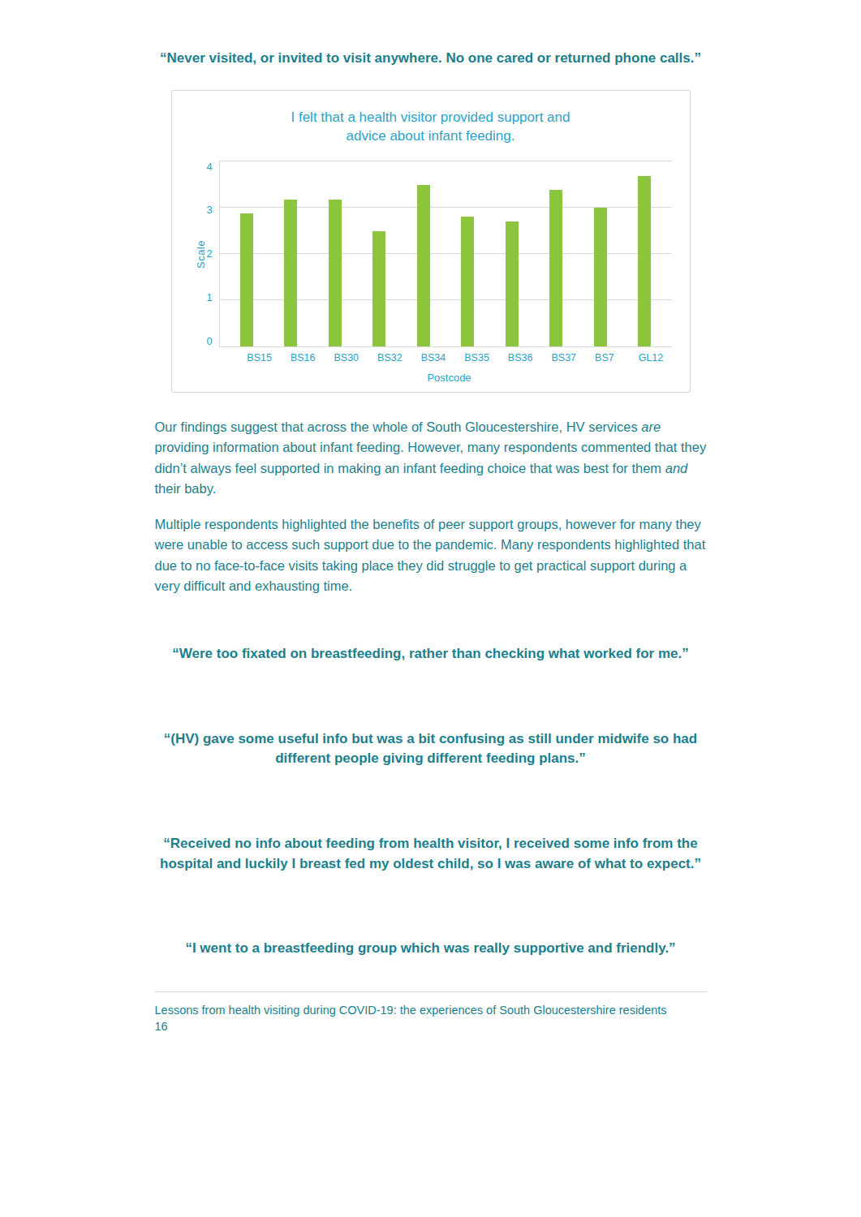“Never visited, or invited to visit anywhere. No one cared or returned phone calls.”
I felt that a health visitor provided support and
advice about infant feeding.
Scale
4 3 2 1 0
BS15 BS16 BS30 BS32 BS34 BS35 BS36 BS37 BS7 GL12
Postcode
Our findings suggest that across the whole of South Gloucestershire, HV services are providing information about infant feeding. However, many respondents commented that they didn’t always feel supported in making an infant feeding choice that was best for them and their baby.
Multiple respondents highlighted the benefits of peer support groups, however for many they were unable to access such support due to the pandemic. Many respondents highlighted that due to no face-to-face visits taking place they did struggle to get practical support during a very difficult and exhausting time.
“Were too fixated on breastfeeding, rather than checking what worked for me.”
“(HV) gave some useful info but was a bit confusing as still under midwife so had different people giving different feeding plans.”
“Received no info about feeding from health visitor, I received some info from the hospital and luckily I breast fed my oldest child, so I was aware of what to expect.”
“I went to a breastfeeding group which was really supportive and friendly.”
Lessons from health visiting during COVID-19: the experiences of South Gloucestershire residents
16